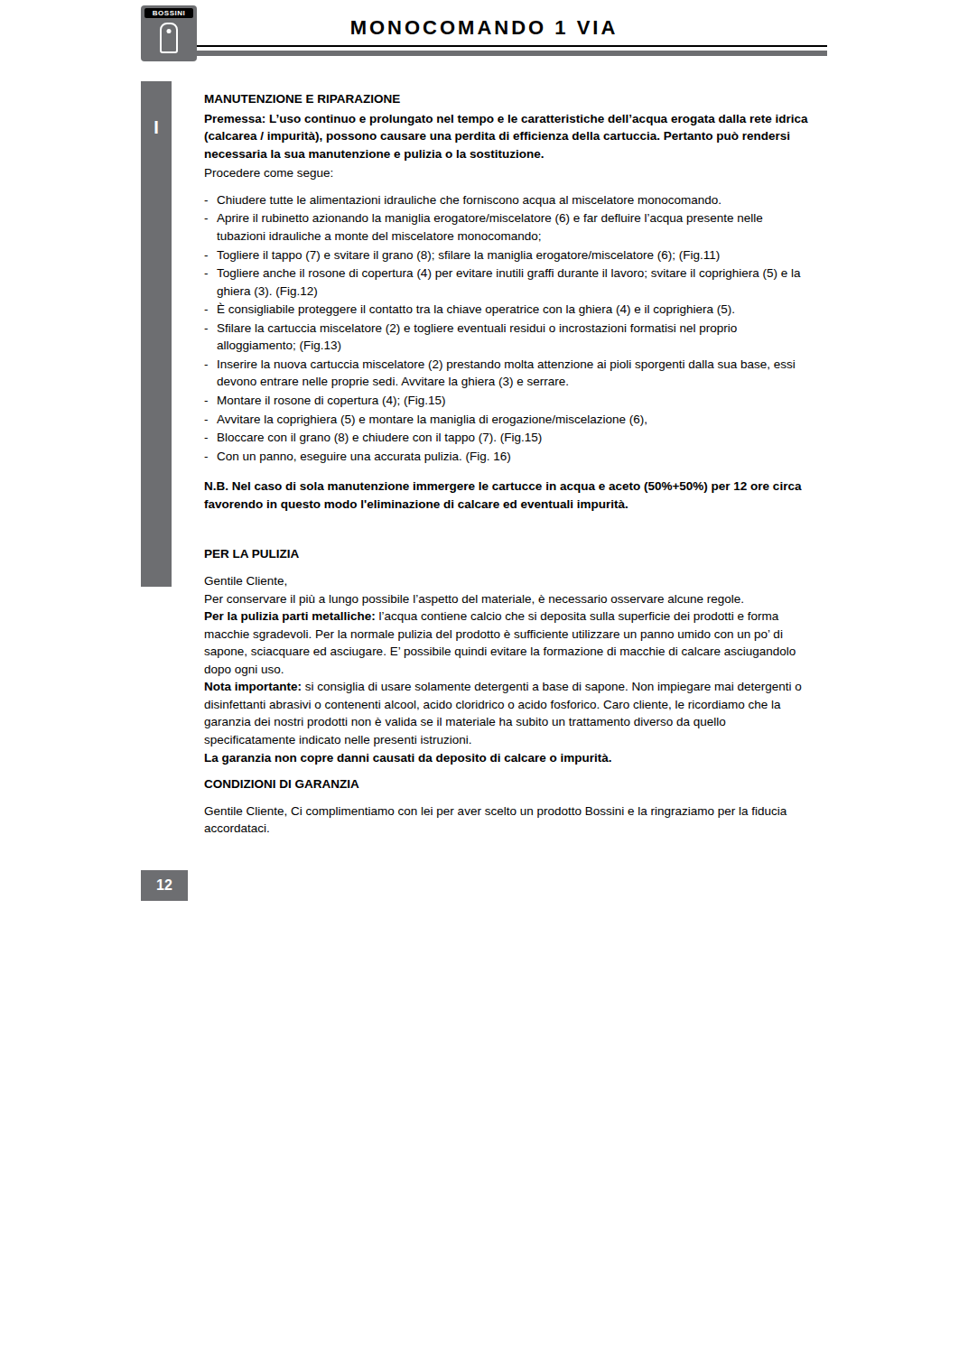BOSSINI
MONOCOMANDO 1 VIA
I
MANUTENZIONE E RIPARAZIONE
Premessa: L’uso continuo e prolungato nel tempo e le caratteristiche dell’acqua erogata dalla rete idrica (calcarea / impurità), possono causare una perdita di efficienza della cartuccia. Pertanto può rendersi necessaria la sua manutenzione e pulizia o la sostituzione.
Procedere come segue:
Chiudere tutte le alimentazioni idrauliche che forniscono acqua al miscelatore monocomando.
Aprire il rubinetto azionando la maniglia erogatore/miscelatore (6) e far defluire l’acqua presente nelle tubazioni idrauliche a monte del miscelatore monocomando;
Togliere il tappo (7) e svitare il grano (8); sfilare la maniglia erogatore/miscelatore (6); (Fig.11)
Togliere anche il rosone di copertura (4) per evitare inutili graffi durante il lavoro; svitare il coprighiera (5) e la ghiera (3). (Fig.12)
È consigliabile proteggere il contatto tra la chiave operatrice con la ghiera (4) e il coprighiera (5).
Sfilare la cartuccia miscelatore (2) e togliere eventuali residui o incrostazioni formatisi nel proprio alloggiamento; (Fig.13)
Inserire la nuova cartuccia miscelatore (2) prestando molta attenzione ai pioli sporgenti dalla sua base, essi devono entrare nelle proprie sedi. Avvitare la ghiera (3) e serrare.
Montare il rosone di copertura (4); (Fig.15)
Avvitare la coprighiera (5) e montare la maniglia di erogazione/miscelazione (6),
Bloccare con il grano (8) e chiudere con il tappo (7). (Fig.15)
Con un panno, eseguire una accurata pulizia. (Fig. 16)
N.B. Nel caso di sola manutenzione immergere le cartucce in acqua e aceto (50%+50%) per 12 ore circa favorendo in questo modo l'eliminazione di calcare ed eventuali impurità.
PER LA PULIZIA
Gentile Cliente,
Per conservare il più a lungo possibile l’aspetto del materiale, è necessario osservare alcune regole.
Per la pulizia parti metalliche: l’acqua contiene calcio che si deposita sulla superficie dei prodotti e forma macchie sgradevoli. Per la normale pulizia del prodotto è sufficiente utilizzare un panno umido con un po’ di sapone, sciacquare ed asciugare. E’ possibile quindi evitare la formazione di macchie di calcare asciugandolo dopo ogni uso.
Nota importante: si consiglia di usare solamente detergenti a base di sapone. Non impiegare mai detergenti o disinfettanti abrasivi o contenenti alcool, acido cloridrico o acido fosforico. Caro cliente, le ricordiamo che la garanzia dei nostri prodotti non è valida se il materiale ha subito un trattamento diverso da quello specificatamente indicato nelle presenti istruzioni.
La garanzia non copre danni causati da deposito di calcare o impurità.
CONDIZIONI DI GARANZIA
Gentile Cliente, Ci complimentiamo con lei per aver scelto un prodotto Bossini e la ringraziamo per la fiducia accordataci.
12